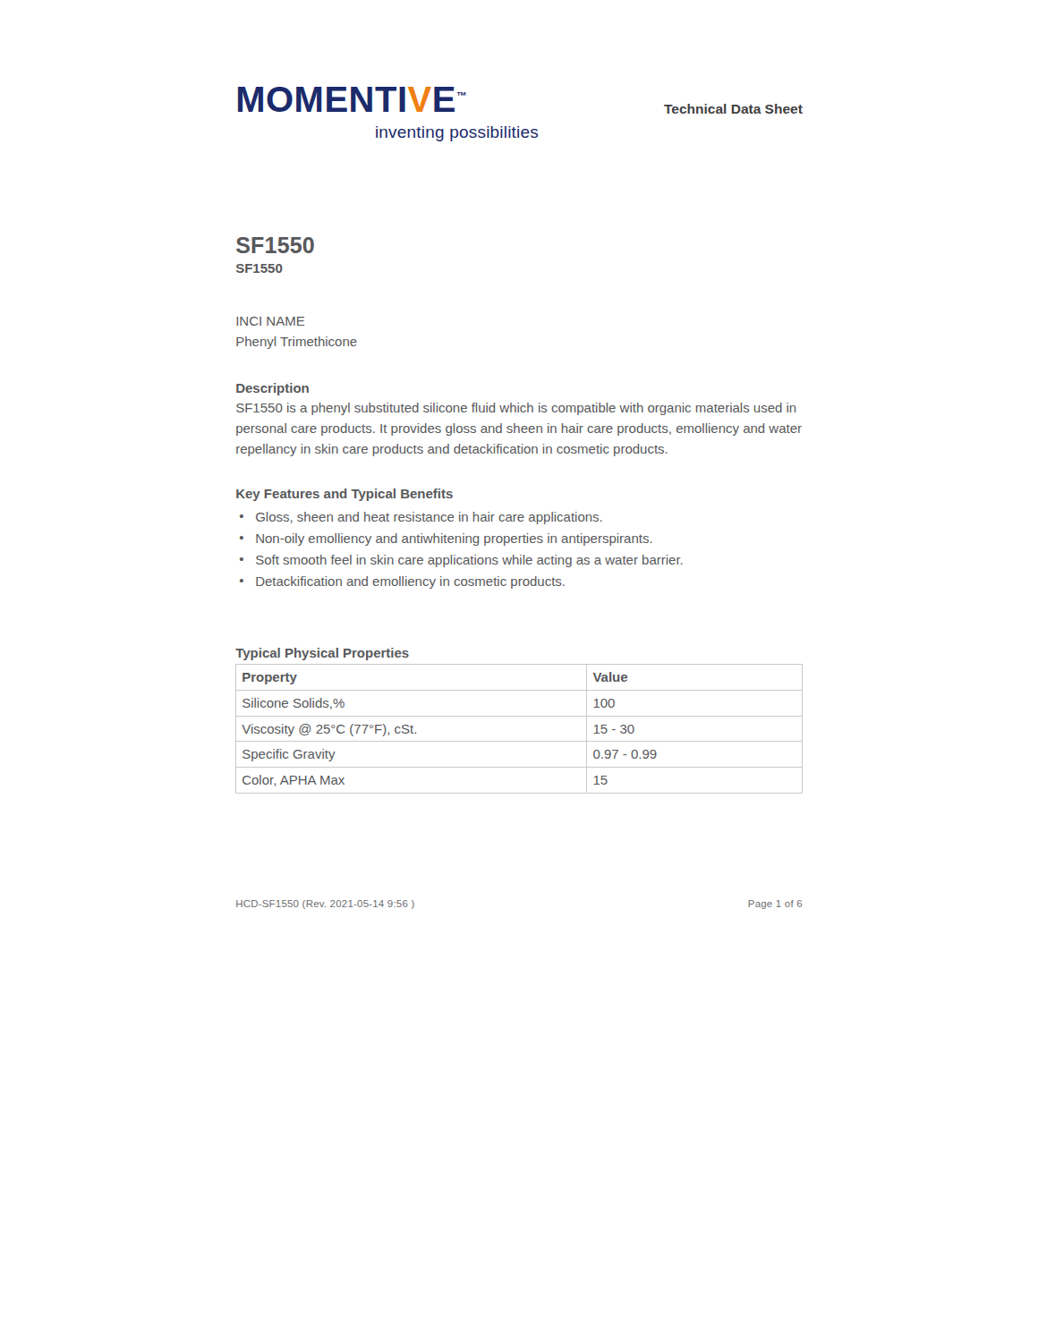MOMENTIVE™
inventing possibilities
Technical Data Sheet
SF1550
SF1550
INCI NAME
Phenyl Trimethicone
Description
SF1550 is a phenyl substituted silicone fluid which is compatible with organic materials used in personal care products. It provides gloss and sheen in hair care products, emolliency and water repellancy in skin care products and detackification in cosmetic products.
Key Features and Typical Benefits
Gloss, sheen and heat resistance in hair care applications.
Non-oily emolliency and antiwhitening properties in antiperspirants.
Soft smooth feel in skin care applications while acting as a water barrier.
Detackification and emolliency in cosmetic products.
Typical Physical Properties
| Property | Value |
| --- | --- |
| Silicone Solids,% | 100 |
| Viscosity @ 25°C (77°F), cSt. | 15 - 30 |
| Specific Gravity | 0.97 - 0.99 |
| Color, APHA Max | 15 |
HCD-SF1550 (Rev. 2021-05-14 9:56 )
Page 1 of 6